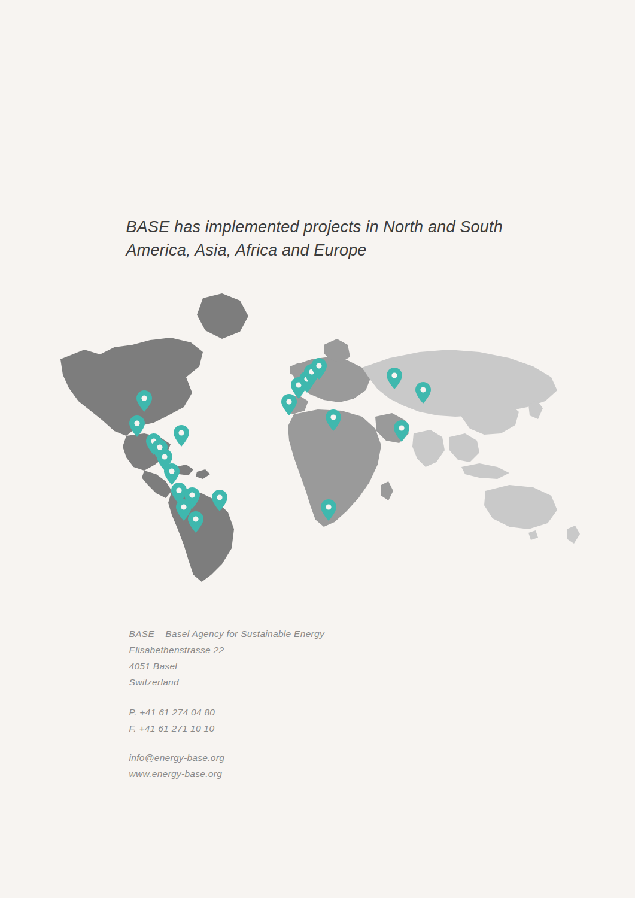BASE has implemented projects in North and South America, Asia, Africa and Europe
BASE – Basel Agency for Sustainable Energy
Elisabethenstrasse 22
4051 Basel
Switzerland
P. +41 61 274 04 80
F. +41 61 271 10 10
info@energy-base.org
www.energy-base.org